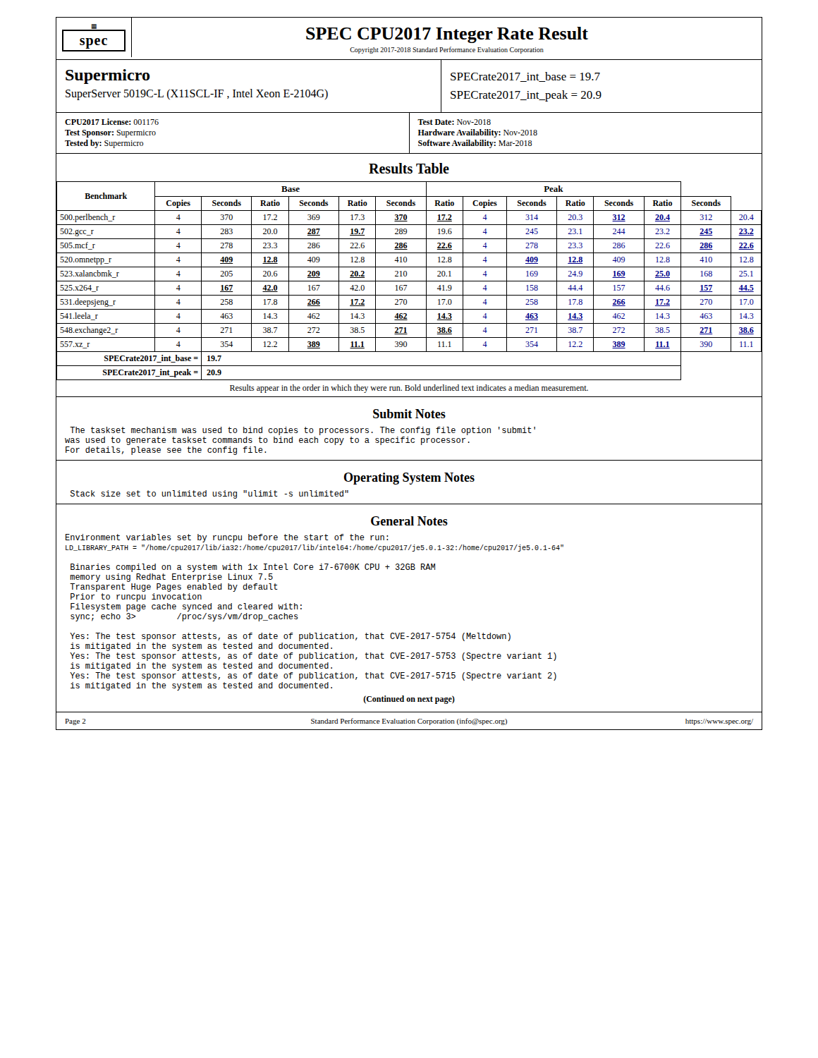▦
spec
SPEC CPU2017 Integer Rate Result
Copyright 2017-2018 Standard Performance Evaluation Corporation
Supermicro
SuperServer 5019C-L (X11SCL-IF , Intel Xeon E-2104G)
SPECrate2017_int_base = 19.7
SPECrate2017_int_peak = 20.9
CPU2017 License: 001176
Test Sponsor: Supermicro
Tested by: Supermicro
Test Date: Nov-2018
Hardware Availability: Nov-2018
Software Availability: Mar-2018
Results Table
| Benchmark | Base | Peak |
| --- | --- | --- |
| Copies | Seconds | Ratio | Seconds | Ratio | Seconds | Ratio | Copies | Seconds | Ratio | Seconds | Ratio | Seconds |
| 500.perlbench_r | 4 | 370 | 17.2 | 369 | 17.3 | 370 | 17.2 | 4 | 314 | 20.3 | 312 | 20.4 | 312 | 20.4 |
| 502.gcc_r | 4 | 283 | 20.0 | 287 | 19.7 | 289 | 19.6 | 4 | 245 | 23.1 | 244 | 23.2 | 245 | 23.2 |
| 505.mcf_r | 4 | 278 | 23.3 | 286 | 22.6 | 286 | 22.6 | 4 | 278 | 23.3 | 286 | 22.6 | 286 | 22.6 |
| 520.omnetpp_r | 4 | 409 | 12.8 | 409 | 12.8 | 410 | 12.8 | 4 | 409 | 12.8 | 409 | 12.8 | 410 | 12.8 |
| 523.xalancbmk_r | 4 | 205 | 20.6 | 209 | 20.2 | 210 | 20.1 | 4 | 169 | 24.9 | 169 | 25.0 | 168 | 25.1 |
| 525.x264_r | 4 | 167 | 42.0 | 167 | 42.0 | 167 | 41.9 | 4 | 158 | 44.4 | 157 | 44.6 | 157 | 44.5 |
| 531.deepsjeng_r | 4 | 258 | 17.8 | 266 | 17.2 | 270 | 17.0 | 4 | 258 | 17.8 | 266 | 17.2 | 270 | 17.0 |
| 541.leela_r | 4 | 463 | 14.3 | 462 | 14.3 | 462 | 14.3 | 4 | 463 | 14.3 | 462 | 14.3 | 463 | 14.3 |
| 548.exchange2_r | 4 | 271 | 38.7 | 272 | 38.5 | 271 | 38.6 | 4 | 271 | 38.7 | 272 | 38.5 | 271 | 38.6 |
| 557.xz_r | 4 | 354 | 12.2 | 389 | 11.1 | 390 | 11.1 | 4 | 354 | 12.2 | 389 | 11.1 | 390 | 11.1 |
| SPECrate2017_int_base = | 19.7 |
| SPECrate2017_int_peak = | 20.9 |
Results appear in the order in which they were run. Bold underlined text indicates a median measurement.
Submit Notes
 The taskset mechanism was used to bind copies to processors. The config file option 'submit'
was used to generate taskset commands to bind each copy to a specific processor.
For details, please see the config file.
Operating System Notes
 Stack size set to unlimited using "ulimit -s unlimited"
General Notes
Environment variables set by runcpu before the start of the run:
LD_LIBRARY_PATH = "/home/cpu2017/lib/ia32:/home/cpu2017/lib/intel64:/home/cpu2017/je5.0.1-32:/home/cpu2017/je5.0.1-64"

 Binaries compiled on a system with 1x Intel Core i7-6700K CPU + 32GB RAM
 memory using Redhat Enterprise Linux 7.5
 Transparent Huge Pages enabled by default
 Prior to runcpu invocation
 Filesystem page cache synced and cleared with:
 sync; echo 3>        /proc/sys/vm/drop_caches

 Yes: The test sponsor attests, as of date of publication, that CVE-2017-5754 (Meltdown)
 is mitigated in the system as tested and documented.
 Yes: The test sponsor attests, as of date of publication, that CVE-2017-5753 (Spectre variant 1)
 is mitigated in the system as tested and documented.
 Yes: The test sponsor attests, as of date of publication, that CVE-2017-5715 (Spectre variant 2)
 is mitigated in the system as tested and documented.
(Continued on next page)
Page 2
Standard Performance Evaluation Corporation (info@spec.org)
https://www.spec.org/